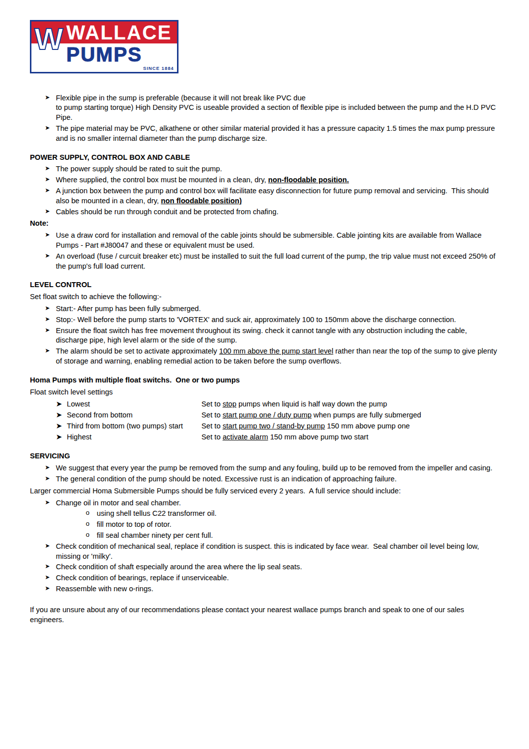W
WALLACE
PUMPS
SINCE 1884
Flexible pipe in the sump is preferable (because it will not break like PVC due
to pump starting torque) High Density PVC is useable provided a section of flexible pipe is included between the pump and the H.D PVC Pipe.
The pipe material may be PVC, alkathene or other similar material provided it has a pressure capacity 1.5 times the max pump pressure and is no smaller internal diameter than the pump discharge size.
POWER SUPPLY, CONTROL BOX AND CABLE
The power supply should be rated to suit the pump.
Where supplied, the control box must be mounted in a clean, dry, non-floodable position.
A junction box between the pump and control box will facilitate easy disconnection for future pump removal and servicing. This should also be mounted in a clean, dry, non floodable position)
Cables should be run through conduit and be protected from chafing.
Note:
Use a draw cord for installation and removal of the cable joints should be submersible. Cable jointing kits are available from Wallace Pumps - Part #J80047 and these or equivalent must be used.
An overload (fuse / curcuit breaker etc) must be installed to suit the full load current of the pump, the trip value must not exceed 250% of the pump's full load current.
LEVEL CONTROL
Set float switch to achieve the following:-
Start:- After pump has been fully submerged.
Stop:- Well before the pump starts to 'VORTEX' and suck air, approximately 100 to 150mm above the discharge connection.
Ensure the float switch has free movement throughout its swing. check it cannot tangle with any obstruction including the cable, discharge pipe, high level alarm or the side of the sump.
The alarm should be set to activate approximately 100 mm above the pump start level rather than near the top of the sump to give plenty of storage and warning, enabling remedial action to be taken before the sump overflows.
Homa Pumps with multiple float switchs. One or two pumps
Float switch level settings
| ➤ | Lowest | Set to stop pumps when liquid is half way down the pump |
| ➤ | Second from bottom | Set to start pump one / duty pump when pumps are fully submerged |
| ➤ | Third from bottom (two pumps) start | Set to start pump two / stand-by pump 150 mm above pump one |
| ➤ | Highest | Set to activate alarm 150 mm above pump two start |
SERVICING
We suggest that every year the pump be removed from the sump and any fouling, build up to be removed from the impeller and casing.
The general condition of the pump should be noted. Excessive rust is an indication of approaching failure.
Larger commercial Homa Submersible Pumps should be fully serviced every 2 years. A full service should include:
Change oil in motor and seal chamber.
using shell tellus C22 transformer oil.
fill motor to top of rotor.
fill seal chamber ninety per cent full.
Check condition of mechanical seal, replace if condition is suspect. this is indicated by face wear. Seal chamber oil level being low, missing or 'milky'.
Check condition of shaft especially around the area where the lip seal seats.
Check condition of bearings, replace if unserviceable.
Reassemble with new o-rings.
If you are unsure about any of our recommendations please contact your nearest wallace pumps branch and speak to one of our sales engineers.